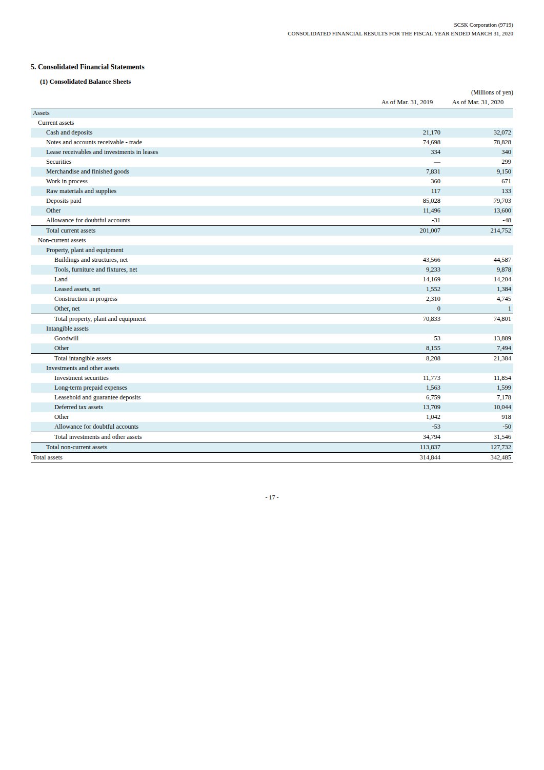SCSK Corporation (9719)
CONSOLIDATED FINANCIAL RESULTS FOR THE FISCAL YEAR ENDED MARCH 31, 2020
5. Consolidated Financial Statements
(1) Consolidated Balance Sheets
(Millions of yen)
| | As of Mar. 31, 2019 | As of Mar. 31, 2020 |
| --- | --- | --- |
| Assets | | |
| Current assets | | |
| Cash and deposits | 21,170 | 32,072 |
| Notes and accounts receivable - trade | 74,698 | 78,828 |
| Lease receivables and investments in leases | 334 | 340 |
| Securities | — | 299 |
| Merchandise and finished goods | 7,831 | 9,150 |
| Work in process | 360 | 671 |
| Raw materials and supplies | 117 | 133 |
| Deposits paid | 85,028 | 79,703 |
| Other | 11,496 | 13,600 |
| Allowance for doubtful accounts | -31 | -48 |
| Total current assets | 201,007 | 214,752 |
| Non-current assets | | |
| Property, plant and equipment | | |
| Buildings and structures, net | 43,566 | 44,587 |
| Tools, furniture and fixtures, net | 9,233 | 9,878 |
| Land | 14,169 | 14,204 |
| Leased assets, net | 1,552 | 1,384 |
| Construction in progress | 2,310 | 4,745 |
| Other, net | 0 | 1 |
| Total property, plant and equipment | 70,833 | 74,801 |
| Intangible assets | | |
| Goodwill | 53 | 13,889 |
| Other | 8,155 | 7,494 |
| Total intangible assets | 8,208 | 21,384 |
| Investments and other assets | | |
| Investment securities | 11,773 | 11,854 |
| Long-term prepaid expenses | 1,563 | 1,599 |
| Leasehold and guarantee deposits | 6,759 | 7,178 |
| Deferred tax assets | 13,709 | 10,044 |
| Other | 1,042 | 918 |
| Allowance for doubtful accounts | -53 | -50 |
| Total investments and other assets | 34,794 | 31,546 |
| Total non-current assets | 113,837 | 127,732 |
| Total assets | 314,844 | 342,485 |
- 17 -